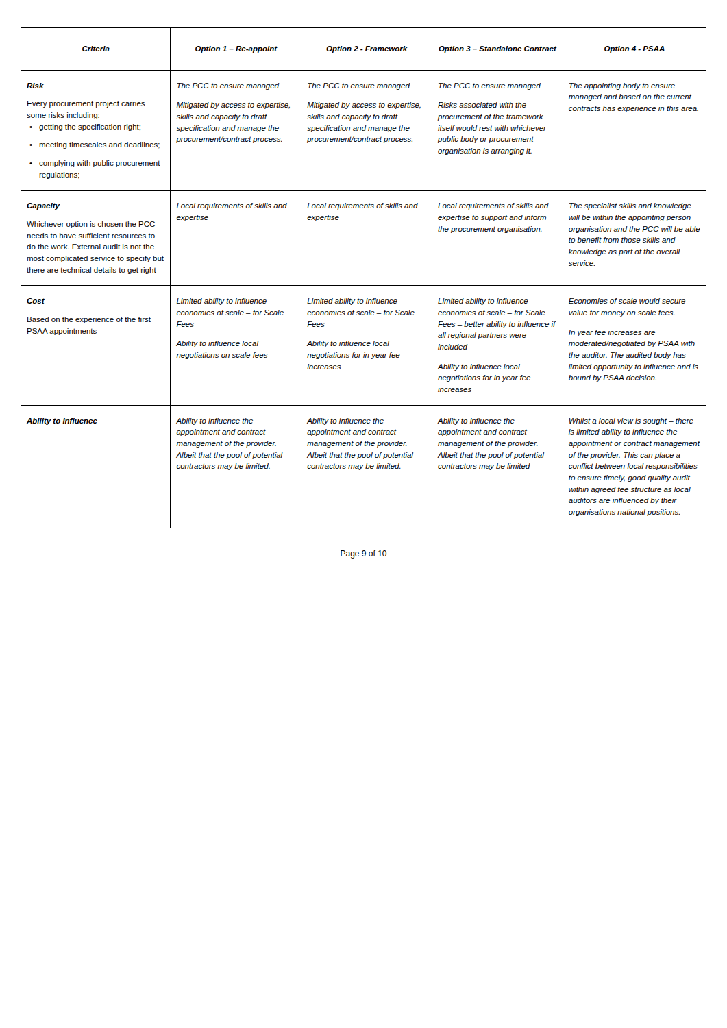| Criteria | Option 1 – Re-appoint | Option 2 - Framework | Option 3 – Standalone Contract | Option 4 - PSAA |
| --- | --- | --- | --- | --- |
| Risk Every procurement project carries some risks including: getting the specification right; meeting timescales and deadlines; complying with public procurement regulations; | The PCC to ensure managed Mitigated by access to expertise, skills and capacity to draft specification and manage the procurement/contract process. | The PCC to ensure managed Mitigated by access to expertise, skills and capacity to draft specification and manage the procurement/contract process. | The PCC to ensure managed Risks associated with the procurement of the framework itself would rest with whichever public body or procurement organisation is arranging it. | The appointing body to ensure managed and based on the current contracts has experience in this area. |
| Capacity Whichever option is chosen the PCC needs to have sufficient resources to do the work. External audit is not the most complicated service to specify but there are technical details to get right | Local requirements of skills and expertise | Local requirements of skills and expertise | Local requirements of skills and expertise to support and inform the procurement organisation. | The specialist skills and knowledge will be within the appointing person organisation and the PCC will be able to benefit from those skills and knowledge as part of the overall service. |
| Cost Based on the experience of the first PSAA appointments | Limited ability to influence economies of scale – for Scale Fees Ability to influence local negotiations on scale fees | Limited ability to influence economies of scale – for Scale Fees Ability to influence local negotiations for in year fee increases | Limited ability to influence economies of scale – for Scale Fees – better ability to influence if all regional partners were included Ability to influence local negotiations for in year fee increases | Economies of scale would secure value for money on scale fees. In year fee increases are moderated/negotiated by PSAA with the auditor. The audited body has limited opportunity to influence and is bound by PSAA decision. |
| Ability to Influence | Ability to influence the appointment and contract management of the provider. Albeit that the pool of potential contractors may be limited. | Ability to influence the appointment and contract management of the provider. Albeit that the pool of potential contractors may be limited. | Ability to influence the appointment and contract management of the provider. Albeit that the pool of potential contractors may be limited | Whilst a local view is sought – there is limited ability to influence the appointment or contract management of the provider. This can place a conflict between local responsibilities to ensure timely, good quality audit within agreed fee structure as local auditors are influenced by their organisations national positions. |
Page 9 of 10